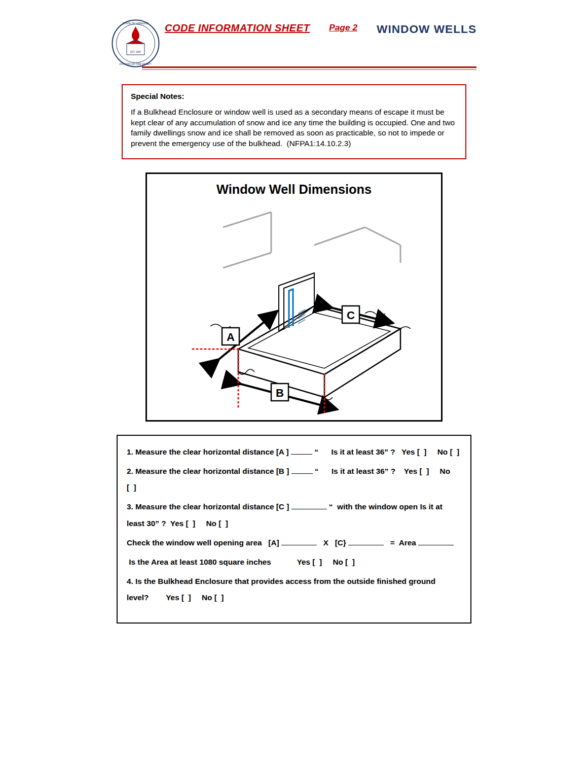STATE OF VERMONT DIVISION OF FIRE SAFETY EST. 1864
CODE INFORMATION SHEET
Page 2
WINDOW WELLS
Special Notes:
If a Bulkhead Enclosure or window well is used as a secondary means of escape it must be kept clear of any accumulation of snow and ice any time the building is occupied. One and two family dwellings snow and ice shall be removed as soon as practicable, so not to impede or prevent the emergency use of the bulkhead. (NFPA1:14.10.2.3)
Window Well Dimensions
A C B
1. Measure the clear horizontal distance [A ] “ Is it at least 36” ? Yes [ ] No [ ]
2. Measure the clear horizontal distance [B ] “ Is it at least 36” ? Yes [ ] No [ ]
3. Measure the clear horizontal distance [C ] “ with the window open Is it at least 30” ? Yes [ ] No [ ]
Check the window well opening area [A] X [C} = Area
Is the Area at least 1080 square inches Yes [ ] No [ ]
4. Is the Bulkhead Enclosure that provides access from the outside finished ground level? Yes [ ] No [ ]